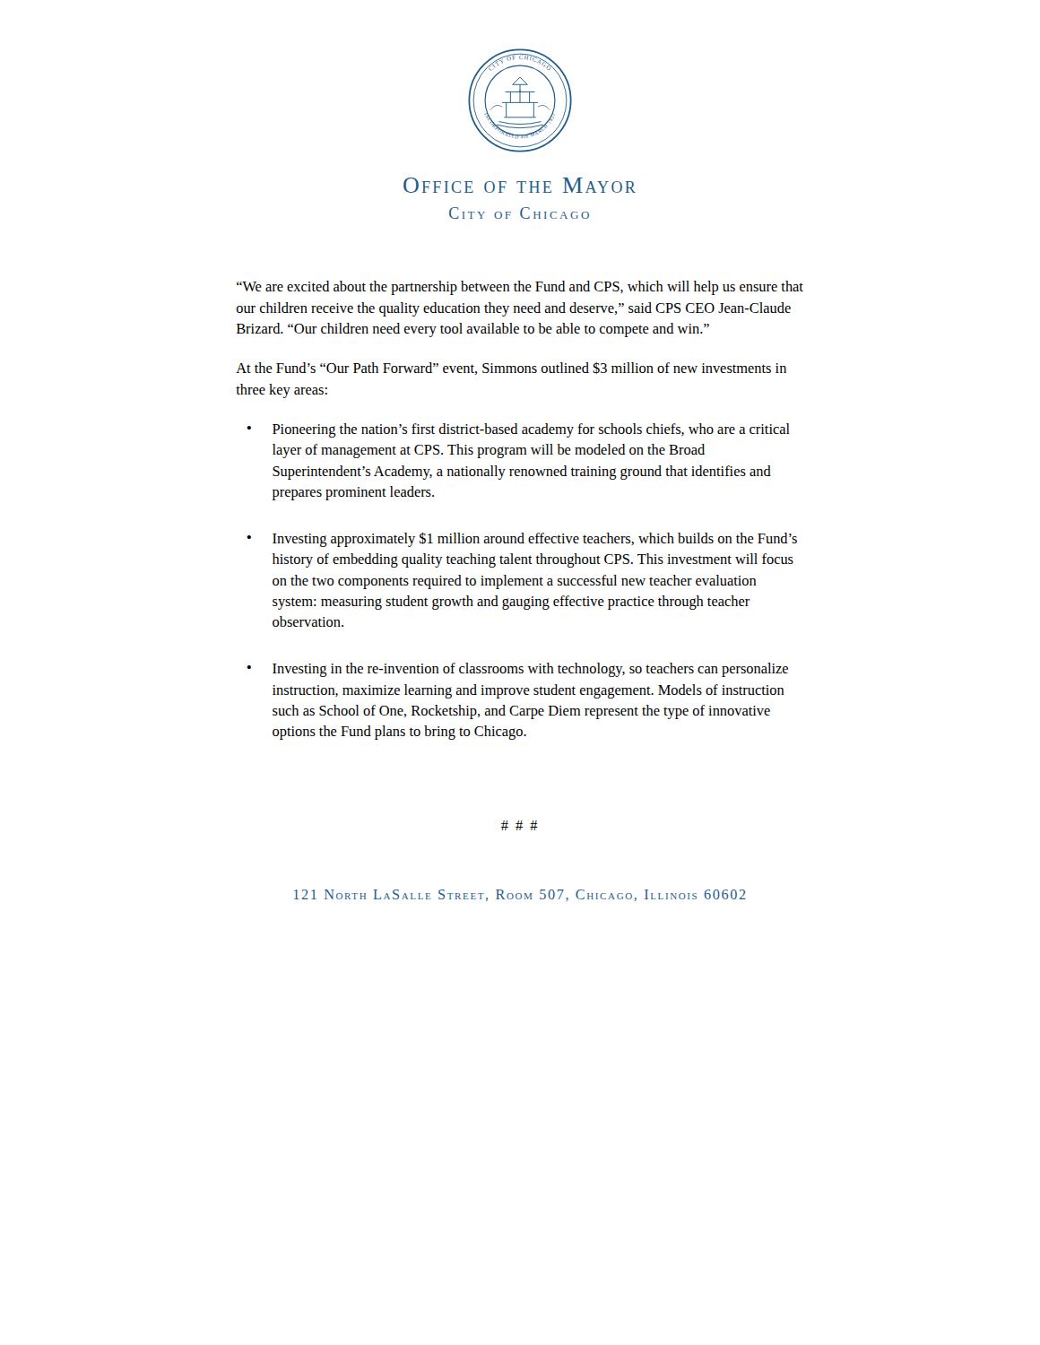CITY OF CHICAGO INCORPORATED 4th MARCH 1837
Office of the Mayor
City of Chicago
“We are excited about the partnership between the Fund and CPS, which will help us ensure that our children receive the quality education they need and deserve,” said CPS CEO Jean-Claude Brizard. “Our children need every tool available to be able to compete and win.”
At the Fund’s “Our Path Forward” event, Simmons outlined $3 million of new investments in three key areas:
Pioneering the nation’s first district-based academy for schools chiefs, who are a critical layer of management at CPS. This program will be modeled on the Broad Superintendent’s Academy, a nationally renowned training ground that identifies and prepares prominent leaders.
Investing approximately $1 million around effective teachers, which builds on the Fund’s history of embedding quality teaching talent throughout CPS. This investment will focus on the two components required to implement a successful new teacher evaluation system: measuring student growth and gauging effective practice through teacher observation.
Investing in the re-invention of classrooms with technology, so teachers can personalize instruction, maximize learning and improve student engagement. Models of instruction such as School of One, Rocketship, and Carpe Diem represent the type of innovative options the Fund plans to bring to Chicago.
# # #
121 North LaSalle Street, Room 507, Chicago, Illinois 60602